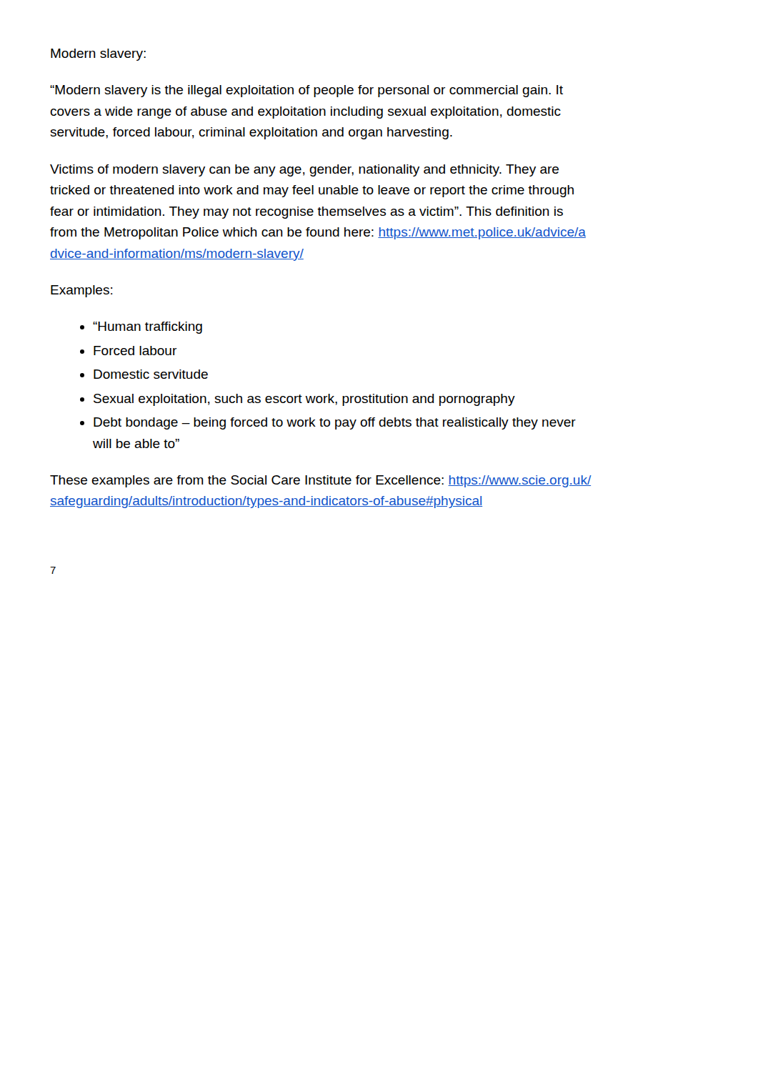Modern slavery:
“Modern slavery is the illegal exploitation of people for personal or commercial gain. It covers a wide range of abuse and exploitation including sexual exploitation, domestic servitude, forced labour, criminal exploitation and organ harvesting.
Victims of modern slavery can be any age, gender, nationality and ethnicity. They are tricked or threatened into work and may feel unable to leave or report the crime through fear or intimidation. They may not recognise themselves as a victim”. This definition is from the Metropolitan Police which can be found here: https://www.met.police.uk/advice/advice-and-information/ms/modern-slavery/
Examples:
“Human trafficking
Forced labour
Domestic servitude
Sexual exploitation, such as escort work, prostitution and pornography
Debt bondage – being forced to work to pay off debts that realistically they never will be able to”
These examples are from the Social Care Institute for Excellence: https://www.scie.org.uk/safeguarding/adults/introduction/types-and-indicators-of-abuse#physical
7